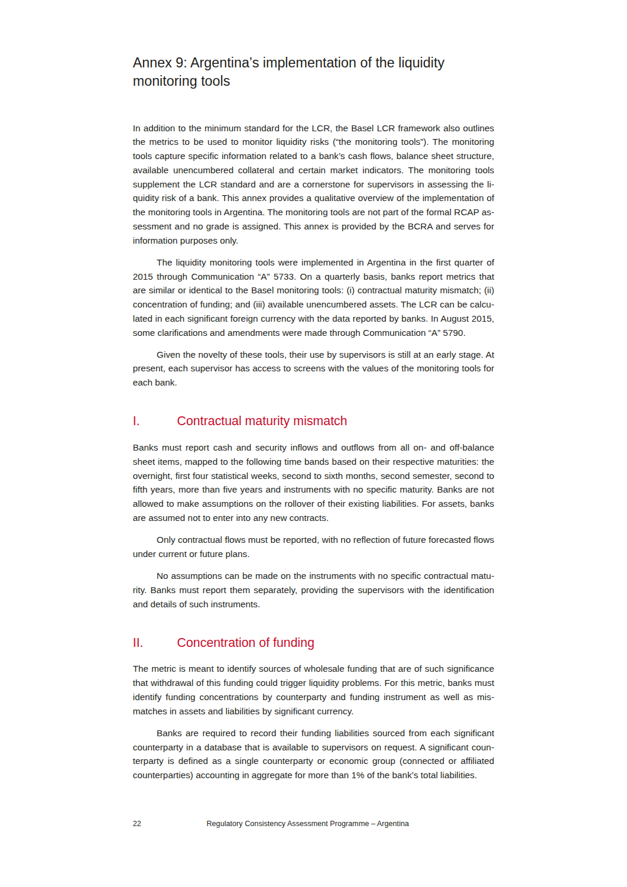Annex 9: Argentina’s implementation of the liquidity monitoring tools
In addition to the minimum standard for the LCR, the Basel LCR framework also outlines the metrics to be used to monitor liquidity risks (“the monitoring tools”). The monitoring tools capture specific information related to a bank’s cash flows, balance sheet structure, available unencumbered collateral and certain market indicators. The monitoring tools supplement the LCR standard and are a cornerstone for supervisors in assessing the liquidity risk of a bank. This annex provides a qualitative overview of the implementation of the monitoring tools in Argentina. The monitoring tools are not part of the formal RCAP assessment and no grade is assigned. This annex is provided by the BCRA and serves for information purposes only.
The liquidity monitoring tools were implemented in Argentina in the first quarter of 2015 through Communication “A” 5733. On a quarterly basis, banks report metrics that are similar or identical to the Basel monitoring tools: (i) contractual maturity mismatch; (ii) concentration of funding; and (iii) available unencumbered assets. The LCR can be calculated in each significant foreign currency with the data reported by banks. In August 2015, some clarifications and amendments were made through Communication “A” 5790.
Given the novelty of these tools, their use by supervisors is still at an early stage. At present, each supervisor has access to screens with the values of the monitoring tools for each bank.
I. Contractual maturity mismatch
Banks must report cash and security inflows and outflows from all on- and off-balance sheet items, mapped to the following time bands based on their respective maturities: the overnight, first four statistical weeks, second to sixth months, second semester, second to fifth years, more than five years and instruments with no specific maturity. Banks are not allowed to make assumptions on the rollover of their existing liabilities. For assets, banks are assumed not to enter into any new contracts.
Only contractual flows must be reported, with no reflection of future forecasted flows under current or future plans.
No assumptions can be made on the instruments with no specific contractual maturity. Banks must report them separately, providing the supervisors with the identification and details of such instruments.
II. Concentration of funding
The metric is meant to identify sources of wholesale funding that are of such significance that withdrawal of this funding could trigger liquidity problems. For this metric, banks must identify funding concentrations by counterparty and funding instrument as well as mismatches in assets and liabilities by significant currency.
Banks are required to record their funding liabilities sourced from each significant counterparty in a database that is available to supervisors on request. A significant counterparty is defined as a single counterparty or economic group (connected or affiliated counterparties) accounting in aggregate for more than 1% of the bank’s total liabilities.
22
Regulatory Consistency Assessment Programme – Argentina